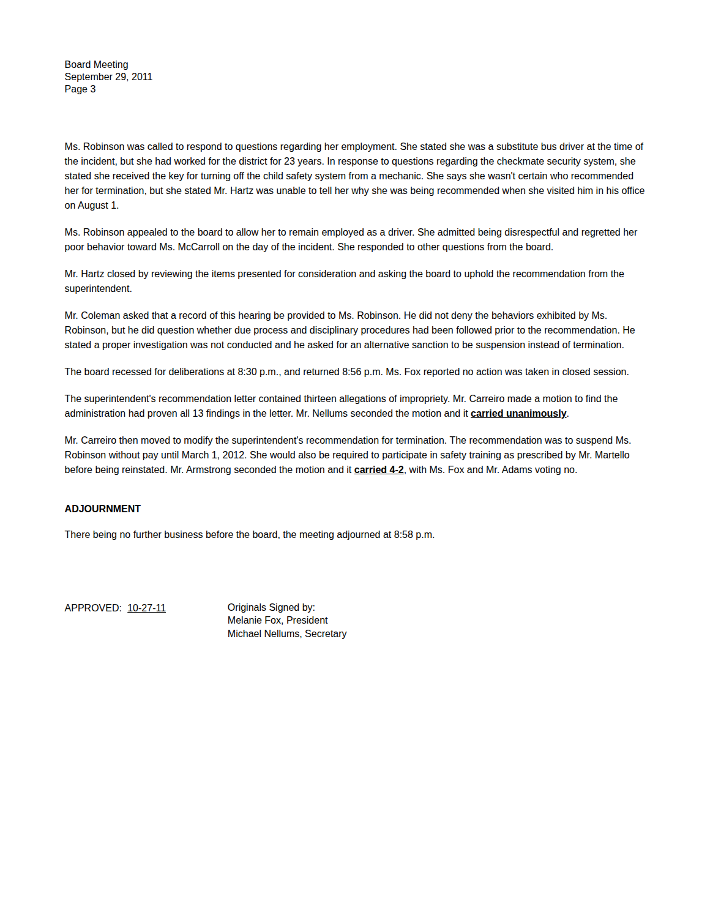Board Meeting
September 29, 2011
Page 3
Ms. Robinson was called to respond to questions regarding her employment. She stated she was a substitute bus driver at the time of the incident, but she had worked for the district for 23 years. In response to questions regarding the checkmate security system, she stated she received the key for turning off the child safety system from a mechanic. She says she wasn't certain who recommended her for termination, but she stated Mr. Hartz was unable to tell her why she was being recommended when she visited him in his office on August 1.
Ms. Robinson appealed to the board to allow her to remain employed as a driver. She admitted being disrespectful and regretted her poor behavior toward Ms. McCarroll on the day of the incident. She responded to other questions from the board.
Mr. Hartz closed by reviewing the items presented for consideration and asking the board to uphold the recommendation from the superintendent.
Mr. Coleman asked that a record of this hearing be provided to Ms. Robinson. He did not deny the behaviors exhibited by Ms. Robinson, but he did question whether due process and disciplinary procedures had been followed prior to the recommendation. He stated a proper investigation was not conducted and he asked for an alternative sanction to be suspension instead of termination.
The board recessed for deliberations at 8:30 p.m., and returned 8:56 p.m. Ms. Fox reported no action was taken in closed session.
The superintendent's recommendation letter contained thirteen allegations of impropriety. Mr. Carreiro made a motion to find the administration had proven all 13 findings in the letter. Mr. Nellums seconded the motion and it carried unanimously.
Mr. Carreiro then moved to modify the superintendent's recommendation for termination. The recommendation was to suspend Ms. Robinson without pay until March 1, 2012. She would also be required to participate in safety training as prescribed by Mr. Martello before being reinstated. Mr. Armstrong seconded the motion and it carried 4-2, with Ms. Fox and Mr. Adams voting no.
ADJOURNMENT
There being no further business before the board, the meeting adjourned at 8:58 p.m.
APPROVED: 10-27-11
Originals Signed by:
Melanie Fox, President
Michael Nellums, Secretary